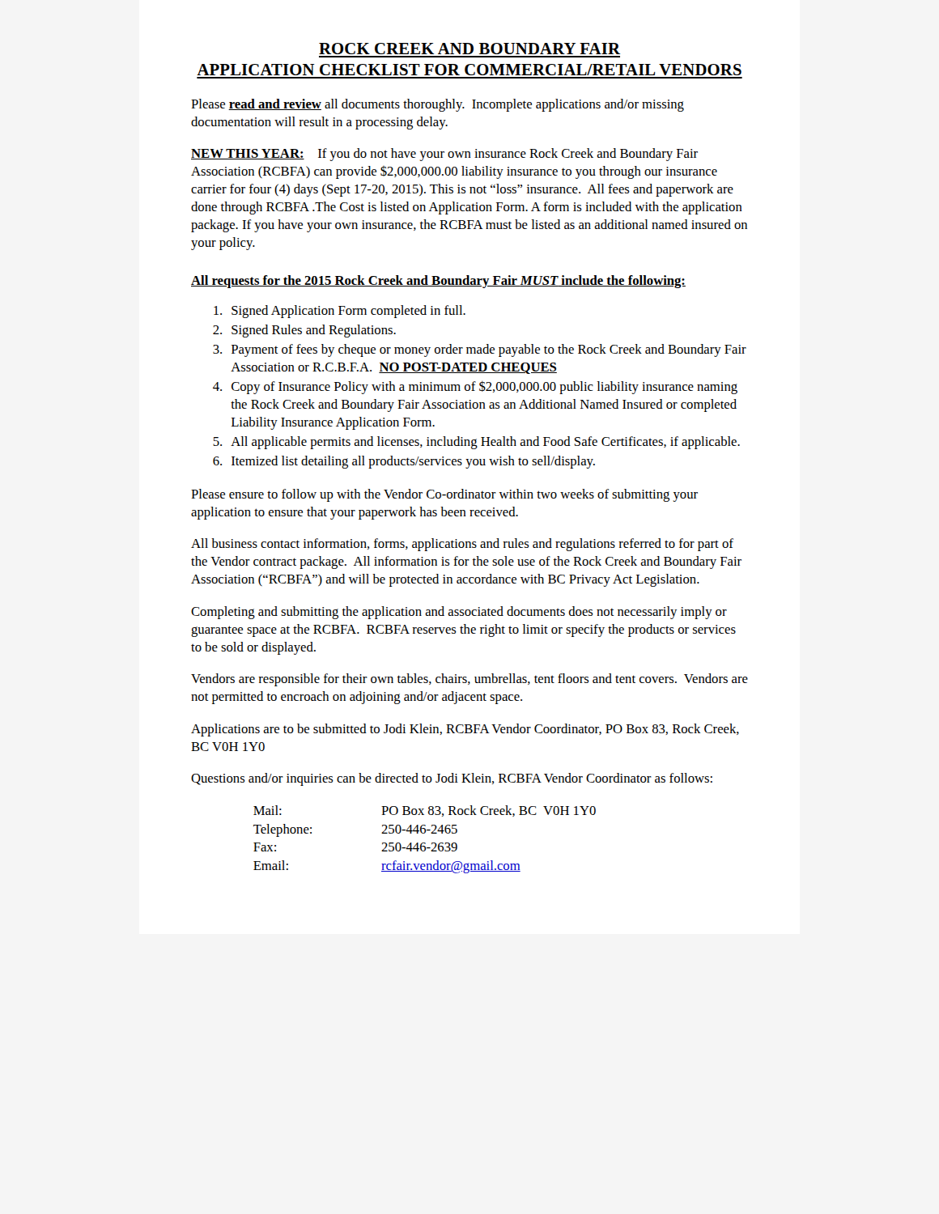ROCK CREEK AND BOUNDARY FAIR APPLICATION CHECKLIST FOR COMMERCIAL/RETAIL VENDORS
Please read and review all documents thoroughly. Incomplete applications and/or missing documentation will result in a processing delay.
NEW THIS YEAR: If you do not have your own insurance Rock Creek and Boundary Fair Association (RCBFA) can provide $2,000,000.00 liability insurance to you through our insurance carrier for four (4) days (Sept 17-20, 2015). This is not “loss” insurance. All fees and paperwork are done through RCBFA .The Cost is listed on Application Form. A form is included with the application package. If you have your own insurance, the RCBFA must be listed as an additional named insured on your policy.
All requests for the 2015 Rock Creek and Boundary Fair MUST include the following:
Signed Application Form completed in full.
Signed Rules and Regulations.
Payment of fees by cheque or money order made payable to the Rock Creek and Boundary Fair Association or R.C.B.F.A. NO POST-DATED CHEQUES
Copy of Insurance Policy with a minimum of $2,000,000.00 public liability insurance naming the Rock Creek and Boundary Fair Association as an Additional Named Insured or completed Liability Insurance Application Form.
All applicable permits and licenses, including Health and Food Safe Certificates, if applicable.
Itemized list detailing all products/services you wish to sell/display.
Please ensure to follow up with the Vendor Co-ordinator within two weeks of submitting your application to ensure that your paperwork has been received.
All business contact information, forms, applications and rules and regulations referred to for part of the Vendor contract package. All information is for the sole use of the Rock Creek and Boundary Fair Association (“RCBFA”) and will be protected in accordance with BC Privacy Act Legislation.
Completing and submitting the application and associated documents does not necessarily imply or guarantee space at the RCBFA. RCBFA reserves the right to limit or specify the products or services to be sold or displayed.
Vendors are responsible for their own tables, chairs, umbrellas, tent floors and tent covers. Vendors are not permitted to encroach on adjoining and/or adjacent space.
Applications are to be submitted to Jodi Klein, RCBFA Vendor Coordinator, PO Box 83, Rock Creek, BC V0H 1Y0
Questions and/or inquiries can be directed to Jodi Klein, RCBFA Vendor Coordinator as follows:
| Mail: | PO Box 83, Rock Creek, BC V0H 1Y0 |
| Telephone: | 250-446-2465 |
| Fax: | 250-446-2639 |
| Email: | rcfair.vendor@gmail.com |